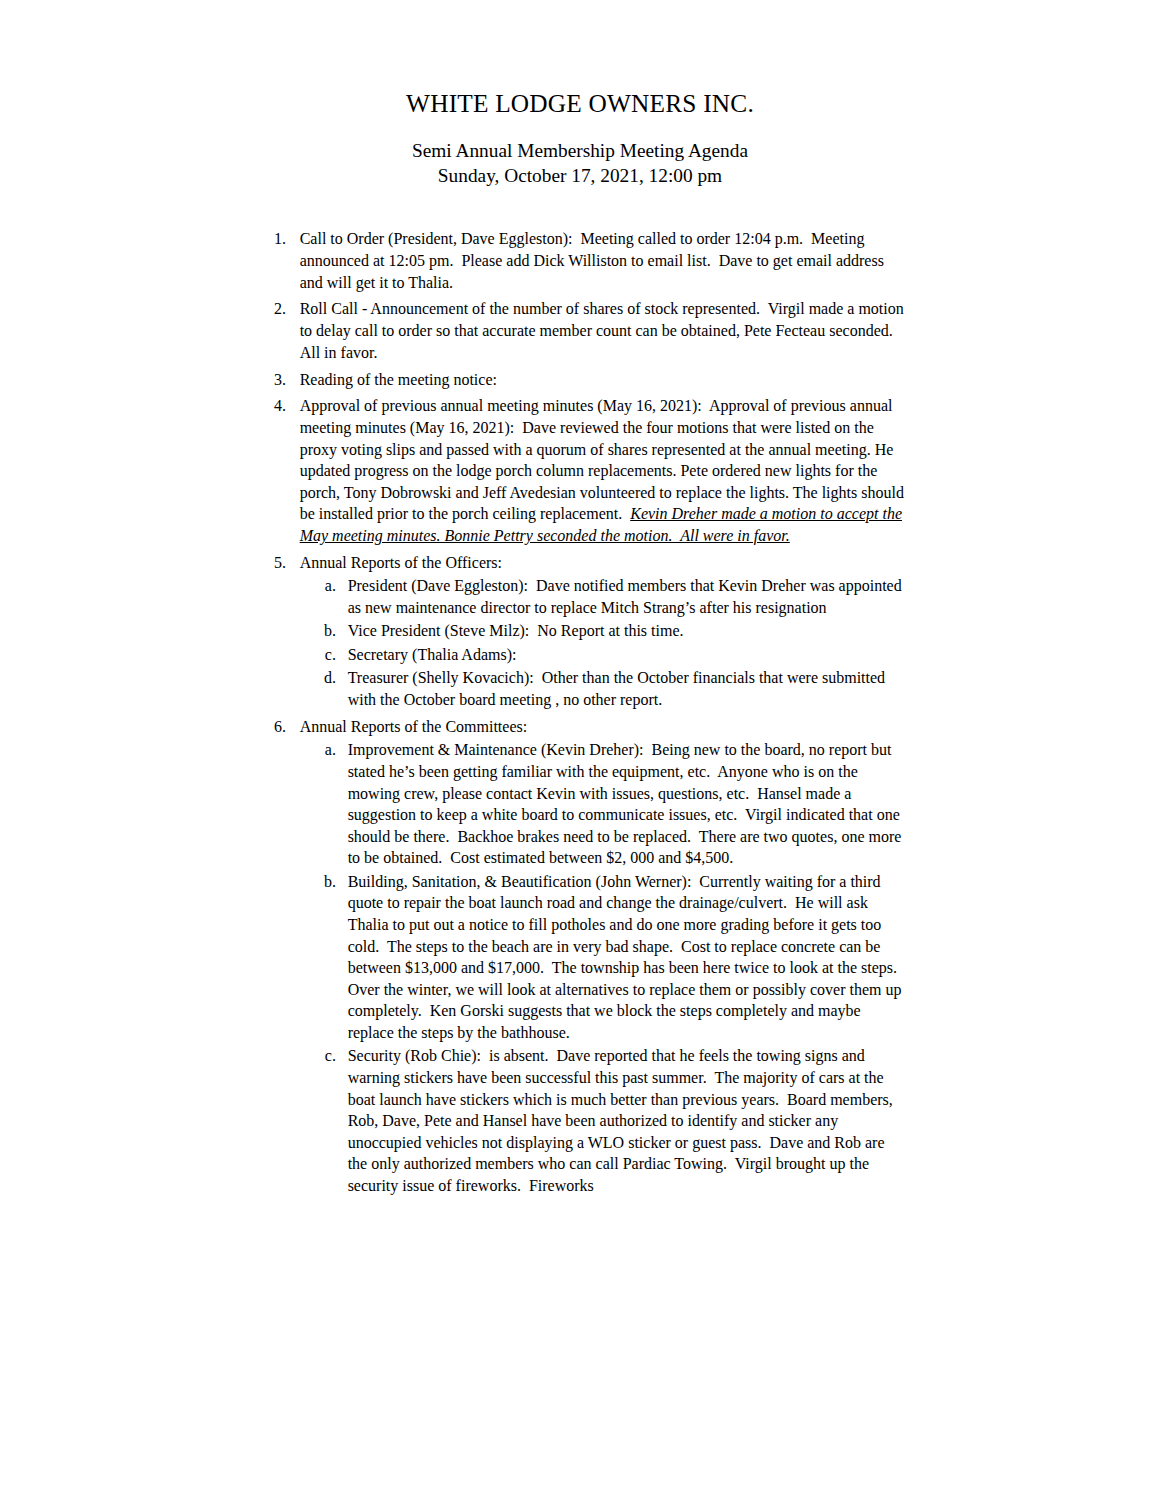WHITE LODGE OWNERS INC.
Semi Annual Membership Meeting Agenda Sunday, October 17, 2021, 12:00 pm
Call to Order (President, Dave Eggleston): Meeting called to order 12:04 p.m. Meeting announced at 12:05 pm. Please add Dick Williston to email list. Dave to get email address and will get it to Thalia.
Roll Call - Announcement of the number of shares of stock represented. Virgil made a motion to delay call to order so that accurate member count can be obtained, Pete Fecteau seconded. All in favor.
Reading of the meeting notice:
Approval of previous annual meeting minutes (May 16, 2021): Approval of previous annual meeting minutes (May 16, 2021): Dave reviewed the four motions that were listed on the proxy voting slips and passed with a quorum of shares represented at the annual meeting. He updated progress on the lodge porch column replacements. Pete ordered new lights for the porch, Tony Dobrowski and Jeff Avedesian volunteered to replace the lights. The lights should be installed prior to the porch ceiling replacement. Kevin Dreher made a motion to accept the May meeting minutes. Bonnie Pettry seconded the motion. All were in favor.
Annual Reports of the Officers:
President (Dave Eggleston): Dave notified members that Kevin Dreher was appointed as new maintenance director to replace Mitch Strang’s after his resignation
Vice President (Steve Milz): No Report at this time.
Secretary (Thalia Adams):
Treasurer (Shelly Kovacich): Other than the October financials that were submitted with the October board meeting , no other report.
Annual Reports of the Committees:
Improvement & Maintenance (Kevin Dreher): Being new to the board, no report but stated he’s been getting familiar with the equipment, etc. Anyone who is on the mowing crew, please contact Kevin with issues, questions, etc. Hansel made a suggestion to keep a white board to communicate issues, etc. Virgil indicated that one should be there. Backhoe brakes need to be replaced. There are two quotes, one more to be obtained. Cost estimated between $2, 000 and $4,500.
Building, Sanitation, & Beautification (John Werner): Currently waiting for a third quote to repair the boat launch road and change the drainage/culvert. He will ask Thalia to put out a notice to fill potholes and do one more grading before it gets too cold. The steps to the beach are in very bad shape. Cost to replace concrete can be between $13,000 and $17,000. The township has been here twice to look at the steps. Over the winter, we will look at alternatives to replace them or possibly cover them up completely. Ken Gorski suggests that we block the steps completely and maybe replace the steps by the bathhouse.
Security (Rob Chie): is absent. Dave reported that he feels the towing signs and warning stickers have been successful this past summer. The majority of cars at the boat launch have stickers which is much better than previous years. Board members, Rob, Dave, Pete and Hansel have been authorized to identify and sticker any unoccupied vehicles not displaying a WLO sticker or guest pass. Dave and Rob are the only authorized members who can call Pardiac Towing. Virgil brought up the security issue of fireworks. Fireworks